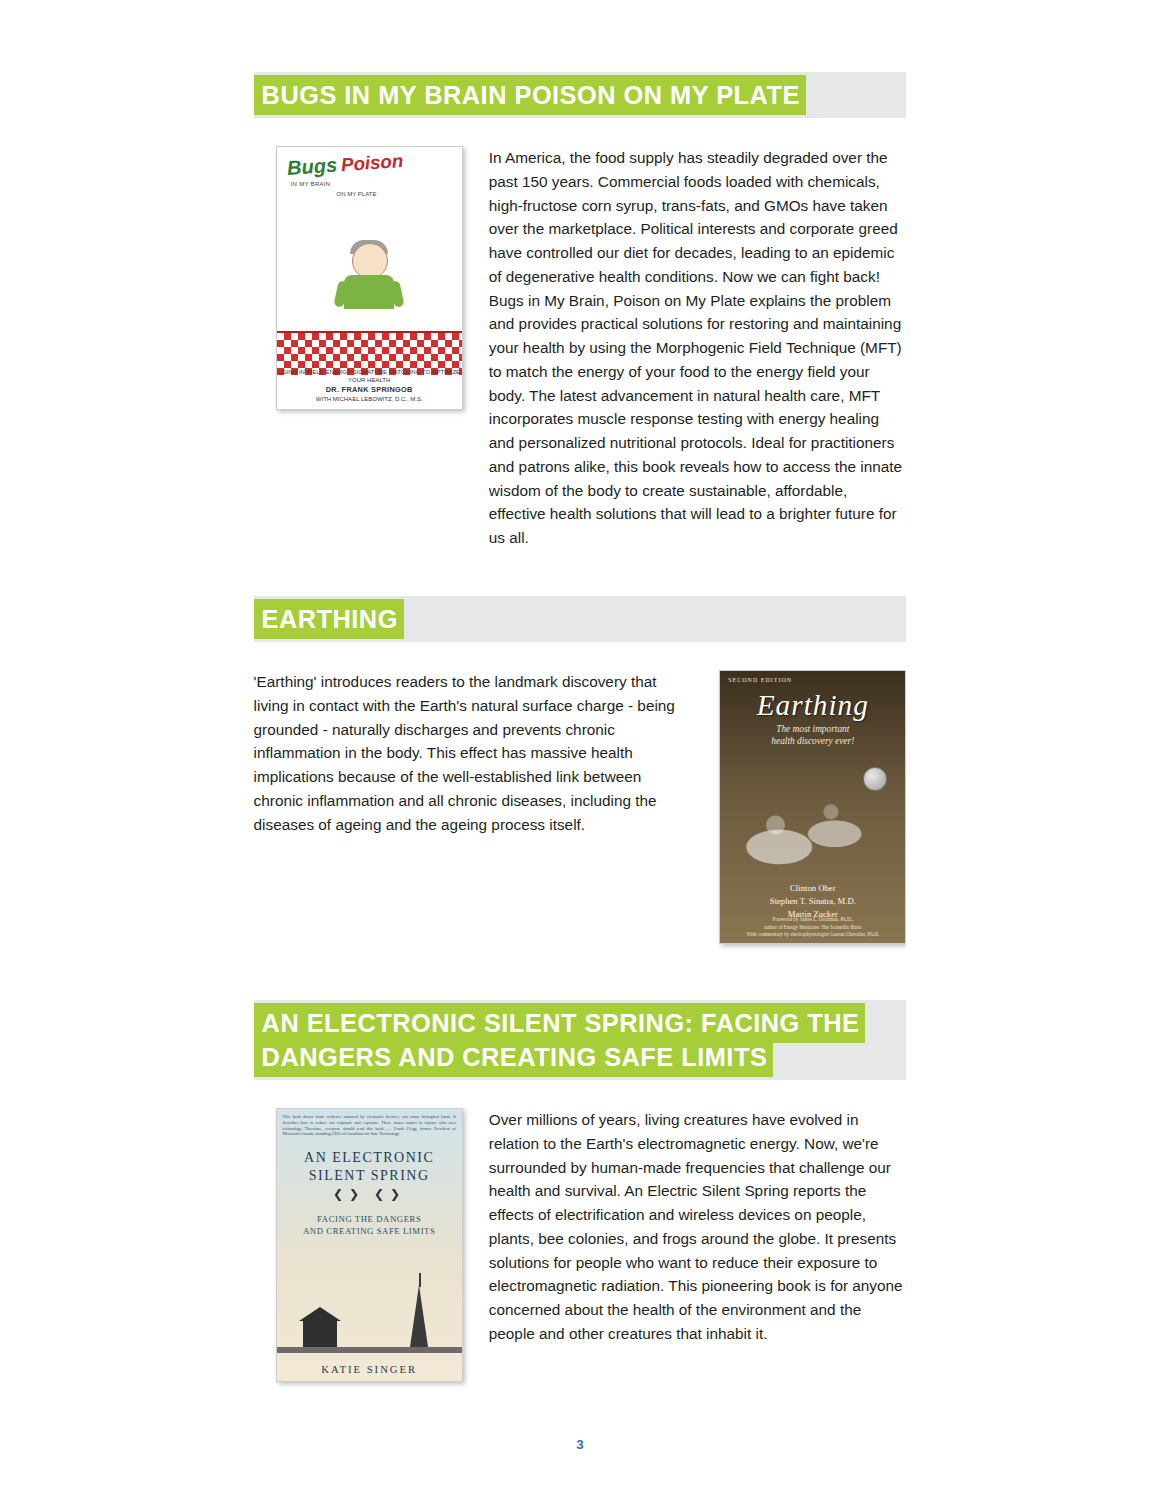BUGS IN MY BRAIN POISON ON MY PLATE
BugsPoison
IN MY BRAIN
ON MY PLATE
USING IN-FIELD ENERGY SIGNATURE MATCHING TO OPTIMIZE YOUR HEALTH
DR. FRANK SPRINGOB
WITH MICHAEL LEBOWITZ, D.C., M.S.
In America, the food supply has steadily degraded over the past 150 years. Commercial foods loaded with chemicals, high-fructose corn syrup, trans-fats, and GMOs have taken over the marketplace. Political interests and corporate greed have controlled our diet for decades, leading to an epidemic of degenerative health conditions. Now we can fight back! Bugs in My Brain, Poison on My Plate explains the problem and provides practical solutions for restoring and maintaining your health by using the Morphogenic Field Technique (MFT) to match the energy of your food to the energy field your body. The latest advancement in natural health care, MFT incorporates muscle response testing with energy healing and personalized nutritional protocols. Ideal for practitioners and patrons alike, this book reveals how to access the innate wisdom of the body to create sustainable, affordable, effective health solutions that will lead to a brighter future for us all.
EARTHING
Second Edition
Earthing
The most important
health discovery ever!
Clinton Ober
Stephen T. Sinatra, M.D.
Martin Zucker
Foreword by James L. Oschman, Ph.D.,
author of Energy Medicine: The Scientific Basis
With commentary by electrophysiologist Gaetan Chevalier, Ph.D.
'Earthing' introduces readers to the landmark discovery that living in contact with the Earth's natural surface charge - being grounded - naturally discharges and prevents chronic inflammation in the body. This effect has massive health implications because of the well-established link between chronic inflammation and all chronic diseases, including the diseases of ageing and the ageing process itself.
AN ELECTRONIC SILENT SPRING: FACING THE DANGERS AND CREATING SAFE LIMITS
This book draws from evidence amassed by electronic devices, can cause biological harm. It describes how to reduce our exposure and exposure. These issues matter to anyone who uses technology. Therefore, everyone should read this book. — Frank Clegg, former President of Microsoft Canada, founding CEO of Canadians for Safe Technology
AN ELECTRONIC
SILENT SPRING
❮❯ ❮❯
FACING THE DANGERS
AND CREATING SAFE LIMITS
KATIE SINGER
Over millions of years, living creatures have evolved in relation to the Earth's electromagnetic energy. Now, we're surrounded by human-made frequencies that challenge our health and survival. An Electric Silent Spring reports the effects of electrification and wireless devices on people, plants, bee colonies, and frogs around the globe. It presents solutions for people who want to reduce their exposure to electromagnetic radiation. This pioneering book is for anyone concerned about the health of the environment and the people and other creatures that inhabit it.
3